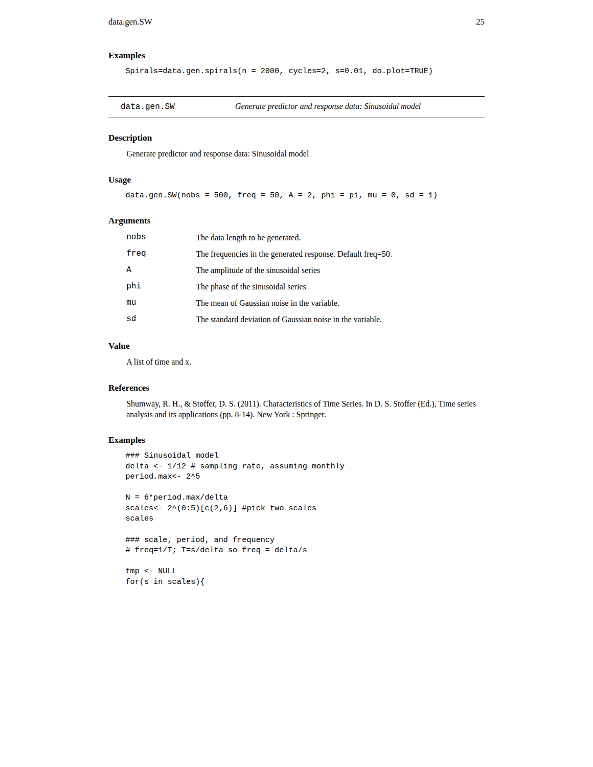data.gen.SW 25
Examples
Spirals=data.gen.spirals(n = 2000, cycles=2, s=0.01, do.plot=TRUE)
data.gen.SW Generate predictor and response data: Sinusoidal model
Description
Generate predictor and response data: Sinusoidal model
Usage
data.gen.SW(nobs = 500, freq = 50, A = 2, phi = pi, mu = 0, sd = 1)
Arguments
nobs
The data length to be generated.
freq
The frequencies in the generated response. Default freq=50.
A
The amplitude of the sinusoidal series
phi
The phase of the sinusoidal series
mu
The mean of Gaussian noise in the variable.
sd
The standard deviation of Gaussian noise in the variable.
Value
A list of time and x.
References
Shumway, R. H., & Stoffer, D. S. (2011). Characteristics of Time Series. In D. S. Stoffer (Ed.), Time series analysis and its applications (pp. 8-14). New York : Springer.
Examples
### Sinusoidal model
delta <- 1/12 # sampling rate, assuming monthly
period.max<- 2^5

N = 6*period.max/delta
scales<- 2^(0:5)[c(2,6)] #pick two scales
scales

### scale, period, and frequency
# freq=1/T; T=s/delta so freq = delta/s

tmp <- NULL
for(s in scales){